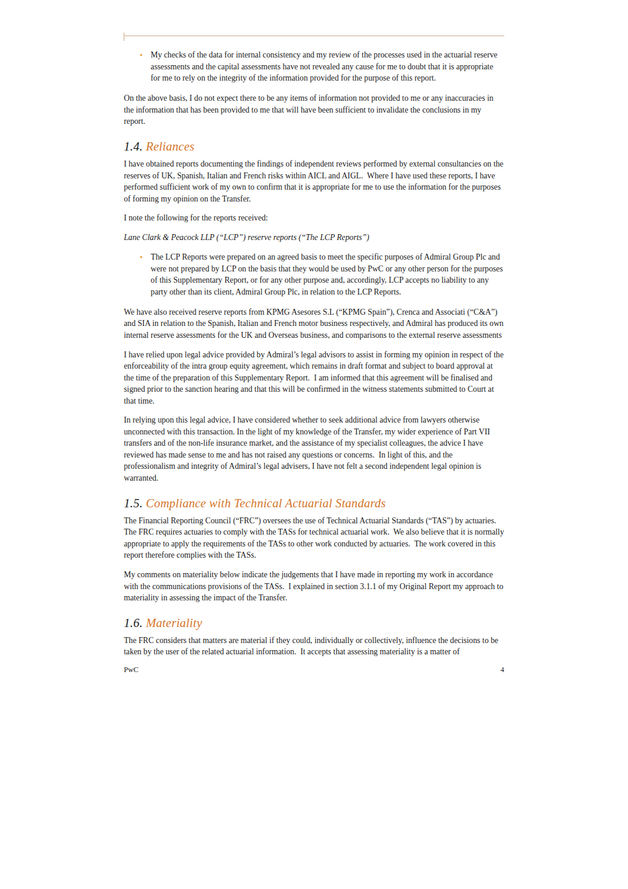My checks of the data for internal consistency and my review of the processes used in the actuarial reserve assessments and the capital assessments have not revealed any cause for me to doubt that it is appropriate for me to rely on the integrity of the information provided for the purpose of this report.
On the above basis, I do not expect there to be any items of information not provided to me or any inaccuracies in the information that has been provided to me that will have been sufficient to invalidate the conclusions in my report.
1.4. Reliances
I have obtained reports documenting the findings of independent reviews performed by external consultancies on the reserves of UK, Spanish, Italian and French risks within AICL and AIGL. Where I have used these reports, I have performed sufficient work of my own to confirm that it is appropriate for me to use the information for the purposes of forming my opinion on the Transfer.
I note the following for the reports received:
Lane Clark & Peacock LLP (“LCP”) reserve reports (“The LCP Reports”)
The LCP Reports were prepared on an agreed basis to meet the specific purposes of Admiral Group Plc and were not prepared by LCP on the basis that they would be used by PwC or any other person for the purposes of this Supplementary Report, or for any other purpose and, accordingly, LCP accepts no liability to any party other than its client, Admiral Group Plc, in relation to the LCP Reports.
We have also received reserve reports from KPMG Asesores S.L (“KPMG Spain”), Crenca and Associati (“C&A”) and SIA in relation to the Spanish, Italian and French motor business respectively, and Admiral has produced its own internal reserve assessments for the UK and Overseas business, and comparisons to the external reserve assessments
I have relied upon legal advice provided by Admiral’s legal advisors to assist in forming my opinion in respect of the enforceability of the intra group equity agreement, which remains in draft format and subject to board approval at the time of the preparation of this Supplementary Report. I am informed that this agreement will be finalised and signed prior to the sanction hearing and that this will be confirmed in the witness statements submitted to Court at that time.
In relying upon this legal advice, I have considered whether to seek additional advice from lawyers otherwise unconnected with this transaction. In the light of my knowledge of the Transfer, my wider experience of Part VII transfers and of the non-life insurance market, and the assistance of my specialist colleagues, the advice I have reviewed has made sense to me and has not raised any questions or concerns. In light of this, and the professionalism and integrity of Admiral’s legal advisers, I have not felt a second independent legal opinion is warranted.
1.5. Compliance with Technical Actuarial Standards
The Financial Reporting Council (“FRC”) oversees the use of Technical Actuarial Standards (“TAS”) by actuaries. The FRC requires actuaries to comply with the TASs for technical actuarial work. We also believe that it is normally appropriate to apply the requirements of the TASs to other work conducted by actuaries. The work covered in this report therefore complies with the TASs.
My comments on materiality below indicate the judgements that I have made in reporting my work in accordance with the communications provisions of the TASs. I explained in section 3.1.1 of my Original Report my approach to materiality in assessing the impact of the Transfer.
1.6. Materiality
The FRC considers that matters are material if they could, individually or collectively, influence the decisions to be taken by the user of the related actuarial information. It accepts that assessing materiality is a matter of
PwC 4